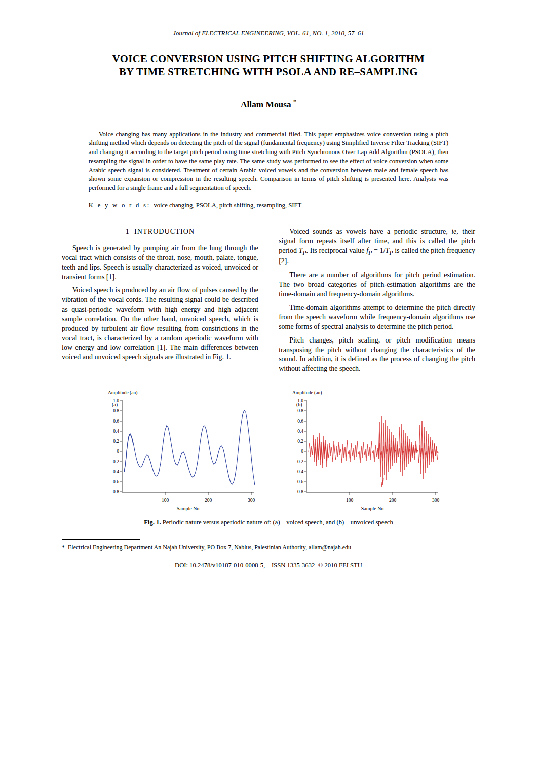Journal of ELECTRICAL ENGINEERING, VOL. 61, NO. 1, 2010, 57–61
Voice Conversion Using Pitch Shifting Algorithm
by Time Stretching with PSOLA and Re–Sampling
Allam Mousa *
Voice changing has many applications in the industry and commercial filed. This paper emphasizes voice conversion using a pitch shifting method which depends on detecting the pitch of the signal (fundamental frequency) using Simplified Inverse Filter Tracking (SIFT) and changing it according to the target pitch period using time stretching with Pitch Synchronous Over Lap Add Algorithm (PSOLA), then resampling the signal in order to have the same play rate. The same study was performed to see the effect of voice conversion when some Arabic speech signal is considered. Treatment of certain Arabic voiced vowels and the conversion between male and female speech has shown some expansion or compression in the resulting speech. Comparison in terms of pitch shifting is presented here. Analysis was performed for a single frame and a full segmentation of speech.
K e y w o r d s: voice changing, PSOLA, pitch shifting, resampling, SIFT
1 INTRODUCTION
Speech is generated by pumping air from the lung through the vocal tract which consists of the throat, nose, mouth, palate, tongue, teeth and lips. Speech is usually characterized as voiced, unvoiced or transient forms [1].
Voiced speech is produced by an air flow of pulses caused by the vibration of the vocal cords. The resulting signal could be described as quasi-periodic waveform with high energy and high adjacent sample correlation. On the other hand, unvoiced speech, which is produced by turbulent air flow resulting from constrictions in the vocal tract, is characterized by a random aperiodic waveform with low energy and low correlation [1]. The main differences between voiced and unvoiced speech signals are illustrated in Fig. 1.
Voiced sounds as vowels have a periodic structure, ie, their signal form repeats itself after time, and this is called the pitch period TP. Its reciprocal value fP = 1/TP is called the pitch frequency [2].
There are a number of algorithms for pitch period estimation. The two broad categories of pitch-estimation algorithms are the time-domain and frequency-domain algorithms.
Time-domain algorithms attempt to determine the pitch directly from the speech waveform while frequency-domain algorithms use some forms of spectral analysis to determine the pitch period.
Pitch changes, pitch scaling, or pitch modification means transposing the pitch without changing the characteristics of the sound. In addition, it is defined as the process of changing the pitch without affecting the speech.
Amplitude (au) (a) 1.0 0.8 0.6 0.4 0.2 0 -0.2 -0.4 -0.6 -0.8 100 200 300 Sample No Amplitude (au) (b) 1.0 0.8 0.6 0.4 0.2 0 -0.2 -0.4 -0.6 -0.8 100 200 300 Sample No
Fig. 1. Periodic nature versus aperiodic nature of: (a) – voiced speech, and (b) – unvoiced speech
* Electrical Engineering Department An Najah University, PO Box 7, Nablus, Palestinian Authority, allam@najah.edu
DOI: 10.2478/v10187-010-0008-5, ISSN 1335-3632 © 2010 FEI STU